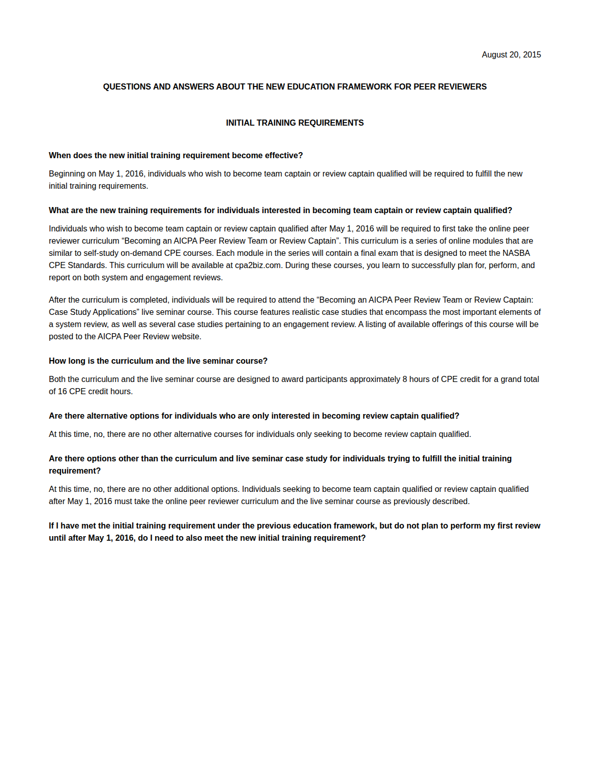August 20, 2015
Questions and Answers About the New Education Framework for Peer Reviewers
Initial Training Requirements
When does the new initial training requirement become effective?
Beginning on May 1, 2016, individuals who wish to become team captain or review captain qualified will be required to fulfill the new initial training requirements.
What are the new training requirements for individuals interested in becoming team captain or review captain qualified?
Individuals who wish to become team captain or review captain qualified after May 1, 2016 will be required to first take the online peer reviewer curriculum “Becoming an AICPA Peer Review Team or Review Captain”. This curriculum is a series of online modules that are similar to self-study on-demand CPE courses. Each module in the series will contain a final exam that is designed to meet the NASBA CPE Standards. This curriculum will be available at cpa2biz.com. During these courses, you learn to successfully plan for, perform, and report on both system and engagement reviews.
After the curriculum is completed, individuals will be required to attend the “Becoming an AICPA Peer Review Team or Review Captain: Case Study Applications” live seminar course. This course features realistic case studies that encompass the most important elements of a system review, as well as several case studies pertaining to an engagement review. A listing of available offerings of this course will be posted to the AICPA Peer Review website.
How long is the curriculum and the live seminar course?
Both the curriculum and the live seminar course are designed to award participants approximately 8 hours of CPE credit for a grand total of 16 CPE credit hours.
Are there alternative options for individuals who are only interested in becoming review captain qualified?
At this time, no, there are no other alternative courses for individuals only seeking to become review captain qualified.
Are there options other than the curriculum and live seminar case study for individuals trying to fulfill the initial training requirement?
At this time, no, there are no other additional options. Individuals seeking to become team captain qualified or review captain qualified after May 1, 2016 must take the online peer reviewer curriculum and the live seminar course as previously described.
If I have met the initial training requirement under the previous education framework, but do not plan to perform my first review until after May 1, 2016, do I need to also meet the new initial training requirement?